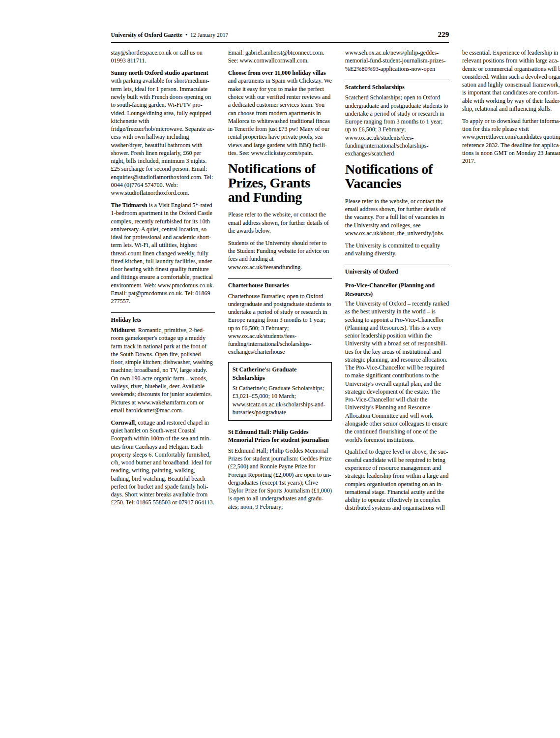University of Oxford Gazette • 12 January 2017
229
stay@shortletspace.co.uk or call us on 01993 811711.
Sunny north Oxford studio apartment with parking available for short/medium-term lets, ideal for 1 person. Immaculate newly built with French doors opening on to south-facing garden. Wi-Fi/TV provided. Lounge/dining area, fully equipped kitchenette with fridge/freezer/hob/microwave. Separate access with own hallway including washer/dryer, beautiful bathroom with shower. Fresh linen regularly, £60 per night, bills included, minimum 3 nights. £25 surcharge for second person. Email: enquiries@studioflatnorthoxford.com. Tel: 0044 (0)7764 574700. Web: www.studioflatnorthoxford.com.
The Tidmarsh is a Visit England 5*-rated 1-bedroom apartment in the Oxford Castle complex, recently refurbished for its 10th anniversary. A quiet, central location, so ideal for professional and academic short-term lets. Wi-Fi, all utilities, highest thread-count linen changed weekly, fully fitted kitchen, full laundry facilities, underfloor heating with finest quality furniture and fittings ensure a comfortable, practical environment. Web: www.pmcdomus.co.uk. Email: pat@pmcdomus.co.uk. Tel: 01869 277557.
Holiday lets
Midhurst. Romantic, primitive, 2-bedroom gamekeeper's cottage up a muddy farm track in national park at the foot of the South Downs. Open fire, polished floor, simple kitchen; dishwasher, washing machine; broadband, no TV, large study. On own 190-acre organic farm – woods, valleys, river, bluebells, deer. Available weekends; discounts for junior academics. Pictures at www.wakehamfarm.com or email haroldcarter@mac.com.
Cornwall, cottage and restored chapel in quiet hamlet on South-west Coastal Footpath within 100m of the sea and minutes from Caerhays and Heligan. Each property sleeps 6. Comfortably furnished, c/h, wood burner and broadband. Ideal for reading, writing, painting, walking, bathing, bird watching. Beautiful beach perfect for bucket and spade family holidays. Short winter breaks available from £250. Tel: 01865 558503 or 07917 864113. Email: gabriel.amherst@btconnect.com. See: www.cornwallcornwall.com.
Choose from over 11,000 holiday villas and apartments in Spain with Clickstay. We make it easy for you to make the perfect choice with our verified renter reviews and a dedicated customer services team. You can choose from modern apartments in Mallorca to whitewashed traditional fincas in Tenerife from just £73 pw! Many of our rental properties have private pools, sea views and large gardens with BBQ facilities. See: www.clickstay.com/spain.
Notifications of Prizes, Grants and Funding
Please refer to the website, or contact the email address shown, for further details of the awards below.
Students of the University should refer to the Student Funding website for advice on fees and funding at www.ox.ac.uk/feesandfunding.
Charterhouse Bursaries
Charterhouse Bursaries; open to Oxford undergraduate and postgraduate students to undertake a period of study or research in Europe ranging from 3 months to 1 year; up to £6,500; 3 February; www.ox.ac.uk/students/fees-funding/international/scholarships-exchanges/charterhouse
St Catherine's: Graduate Scholarships
St Catherine's; Graduate Scholarships; £3,021–£5,000; 10 March; www.stcatz.ox.ac.uk/scholarships-and-bursaries/postgraduate
St Edmund Hall: Philip Geddes Memorial Prizes for student journalism
St Edmund Hall; Philip Geddes Memorial Prizes for student journalism: Geddes Prize (£2,500) and Ronnie Payne Prize for Foreign Reporting (£2,000) are open to undergraduates (except 1st years); Clive Taylor Prize for Sports Journalism (£1,000) is open to all undergraduates and graduates; noon, 9 February; www.seh.ox.ac.uk/news/philip-geddes-memorial-fund-student-journalism-prizes-%E2%80%93-applications-now-open
Scatcherd Scholarships
Scatcherd Scholarships; open to Oxford undergraduate and postgraduate students to undertake a period of study or research in Europe ranging from 3 months to 1 year; up to £6,500; 3 February; www.ox.ac.uk/students/fees-funding/international/scholarships-exchanges/scatcherd
Notifications of Vacancies
Please refer to the website, or contact the email address shown, for further details of the vacancy. For a full list of vacancies in the University and colleges, see www.ox.ac.uk/about_the_university/jobs.
The University is committed to equality and valuing diversity.
University of Oxford
Pro-Vice-Chancellor (Planning and Resources)
The University of Oxford – recently ranked as the best university in the world – is seeking to appoint a Pro-Vice-Chancellor (Planning and Resources). This is a very senior leadership position within the University with a broad set of responsibilities for the key areas of institutional and strategic planning, and resource allocation. The Pro-Vice-Chancellor will be required to make significant contributions to the University's overall capital plan, and the strategic development of the estate. The Pro-Vice-Chancellor will chair the University's Planning and Resource Allocation Committee and will work alongside other senior colleagues to ensure the continued flourishing of one of the world's foremost institutions.
Qualified to degree level or above, the successful candidate will be required to bring experience of resource management and strategic leadership from within a large and complex organisation operating on an international stage. Financial acuity and the ability to operate effectively in complex distributed systems and organisations will be essential. Experience of leadership in relevant positions from within large academic or commercial organisations will be considered. Within such a devolved organisation and highly consensual framework, it is important that candidates are comfortable with working by way of their leadership, relational and influencing skills.
To apply or to download further information for this role please visit www.perrettlaver.com/candidates quoting reference 2832. The deadline for applications is noon GMT on Monday 23 January 2017.